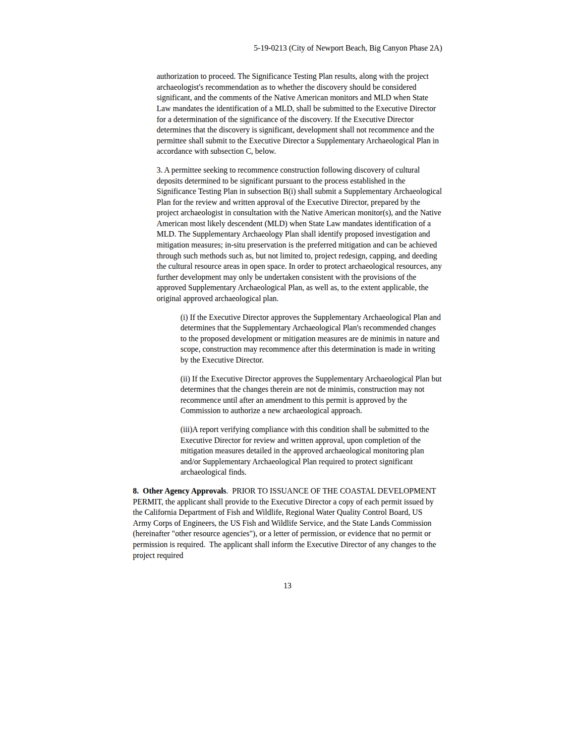5-19-0213 (City of Newport Beach, Big Canyon Phase 2A)
authorization to proceed. The Significance Testing Plan results, along with the project archaeologist's recommendation as to whether the discovery should be considered significant, and the comments of the Native American monitors and MLD when State Law mandates the identification of a MLD, shall be submitted to the Executive Director for a determination of the significance of the discovery. If the Executive Director determines that the discovery is significant, development shall not recommence and the permittee shall submit to the Executive Director a Supplementary Archaeological Plan in accordance with subsection C, below.
3. A permittee seeking to recommence construction following discovery of cultural deposits determined to be significant pursuant to the process established in the Significance Testing Plan in subsection B(i) shall submit a Supplementary Archaeological Plan for the review and written approval of the Executive Director, prepared by the project archaeologist in consultation with the Native American monitor(s), and the Native American most likely descendent (MLD) when State Law mandates identification of a MLD. The Supplementary Archaeology Plan shall identify proposed investigation and mitigation measures; in-situ preservation is the preferred mitigation and can be achieved through such methods such as, but not limited to, project redesign, capping, and deeding the cultural resource areas in open space. In order to protect archaeological resources, any further development may only be undertaken consistent with the provisions of the approved Supplementary Archaeological Plan, as well as, to the extent applicable, the original approved archaeological plan.
(i) If the Executive Director approves the Supplementary Archaeological Plan and determines that the Supplementary Archaeological Plan's recommended changes to the proposed development or mitigation measures are de minimis in nature and scope, construction may recommence after this determination is made in writing by the Executive Director.
(ii) If the Executive Director approves the Supplementary Archaeological Plan but determines that the changes therein are not de minimis, construction may not recommence until after an amendment to this permit is approved by the Commission to authorize a new archaeological approach.
(iii)A report verifying compliance with this condition shall be submitted to the Executive Director for review and written approval, upon completion of the mitigation measures detailed in the approved archaeological monitoring plan and/or Supplementary Archaeological Plan required to protect significant archaeological finds.
8. Other Agency Approvals. PRIOR TO ISSUANCE OF THE COASTAL DEVELOPMENT PERMIT, the applicant shall provide to the Executive Director a copy of each permit issued by the California Department of Fish and Wildlife, Regional Water Quality Control Board, US Army Corps of Engineers, the US Fish and Wildlife Service, and the State Lands Commission (hereinafter "other resource agencies"), or a letter of permission, or evidence that no permit or permission is required. The applicant shall inform the Executive Director of any changes to the project required
13